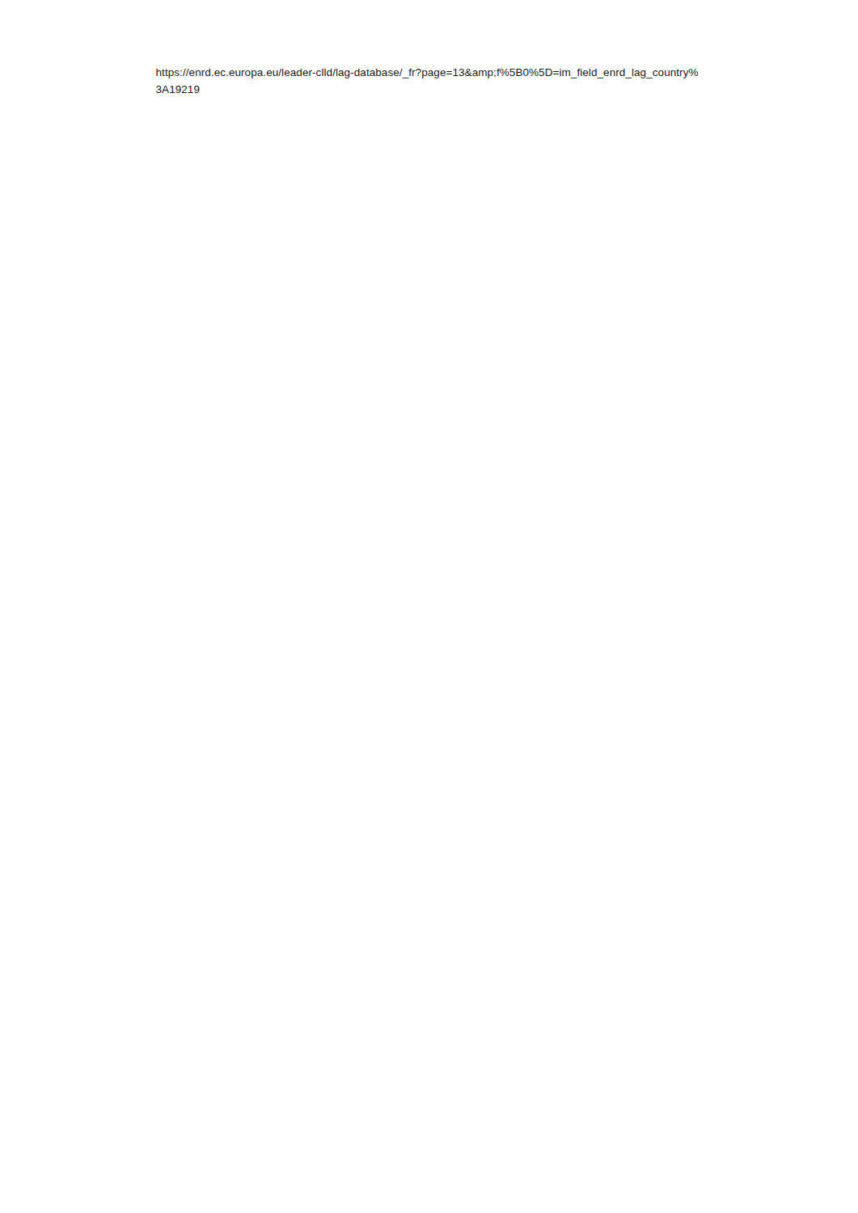https://enrd.ec.europa.eu/leader-clld/lag-database/_fr?page=13&amp;f%5B0%5D=im_field_enrd_lag_country%3A19219